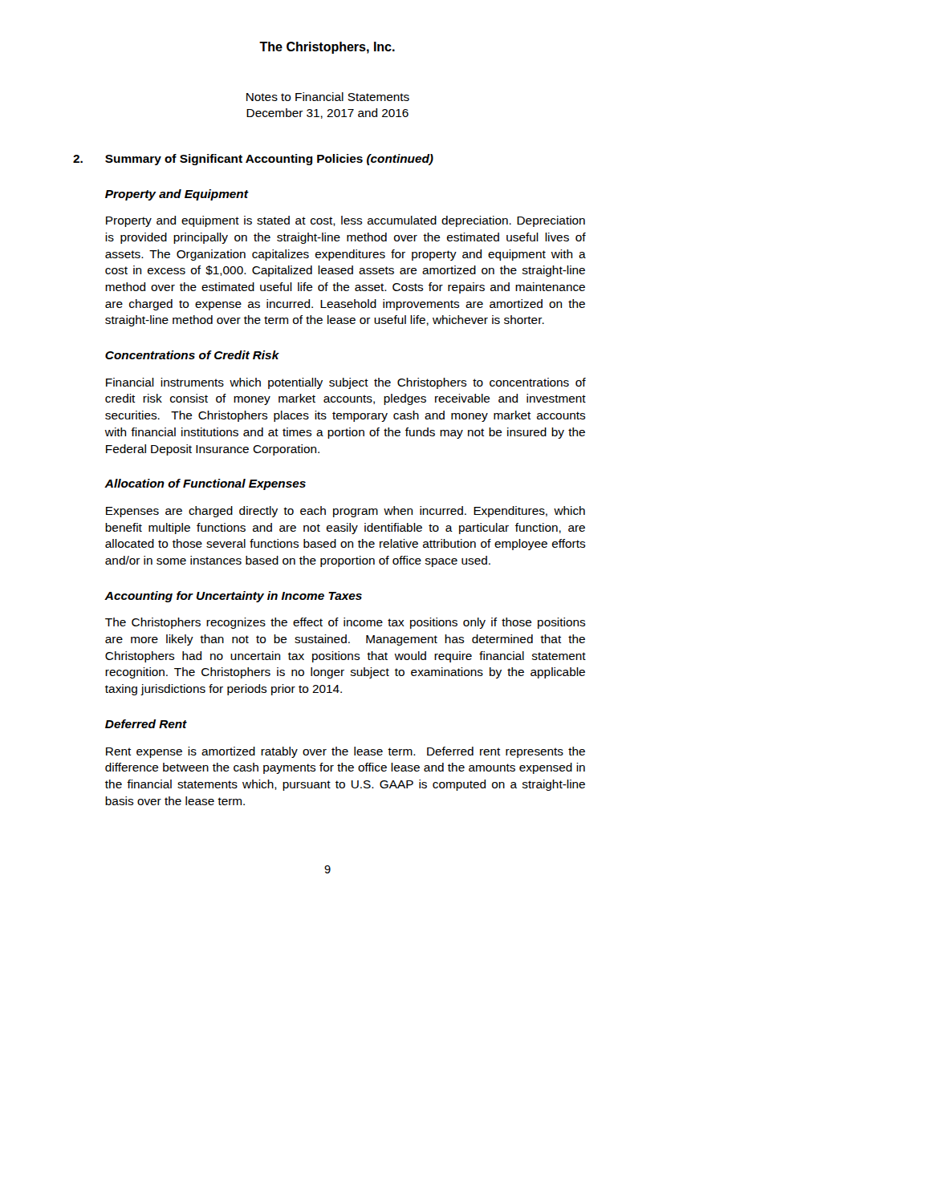The Christophers, Inc.
Notes to Financial Statements
December 31, 2017 and 2016
2. Summary of Significant Accounting Policies (continued)
Property and Equipment
Property and equipment is stated at cost, less accumulated depreciation. Depreciation is provided principally on the straight-line method over the estimated useful lives of assets. The Organization capitalizes expenditures for property and equipment with a cost in excess of $1,000. Capitalized leased assets are amortized on the straight-line method over the estimated useful life of the asset. Costs for repairs and maintenance are charged to expense as incurred. Leasehold improvements are amortized on the straight-line method over the term of the lease or useful life, whichever is shorter.
Concentrations of Credit Risk
Financial instruments which potentially subject the Christophers to concentrations of credit risk consist of money market accounts, pledges receivable and investment securities. The Christophers places its temporary cash and money market accounts with financial institutions and at times a portion of the funds may not be insured by the Federal Deposit Insurance Corporation.
Allocation of Functional Expenses
Expenses are charged directly to each program when incurred. Expenditures, which benefit multiple functions and are not easily identifiable to a particular function, are allocated to those several functions based on the relative attribution of employee efforts and/or in some instances based on the proportion of office space used.
Accounting for Uncertainty in Income Taxes
The Christophers recognizes the effect of income tax positions only if those positions are more likely than not to be sustained. Management has determined that the Christophers had no uncertain tax positions that would require financial statement recognition. The Christophers is no longer subject to examinations by the applicable taxing jurisdictions for periods prior to 2014.
Deferred Rent
Rent expense is amortized ratably over the lease term. Deferred rent represents the difference between the cash payments for the office lease and the amounts expensed in the financial statements which, pursuant to U.S. GAAP is computed on a straight-line basis over the lease term.
9